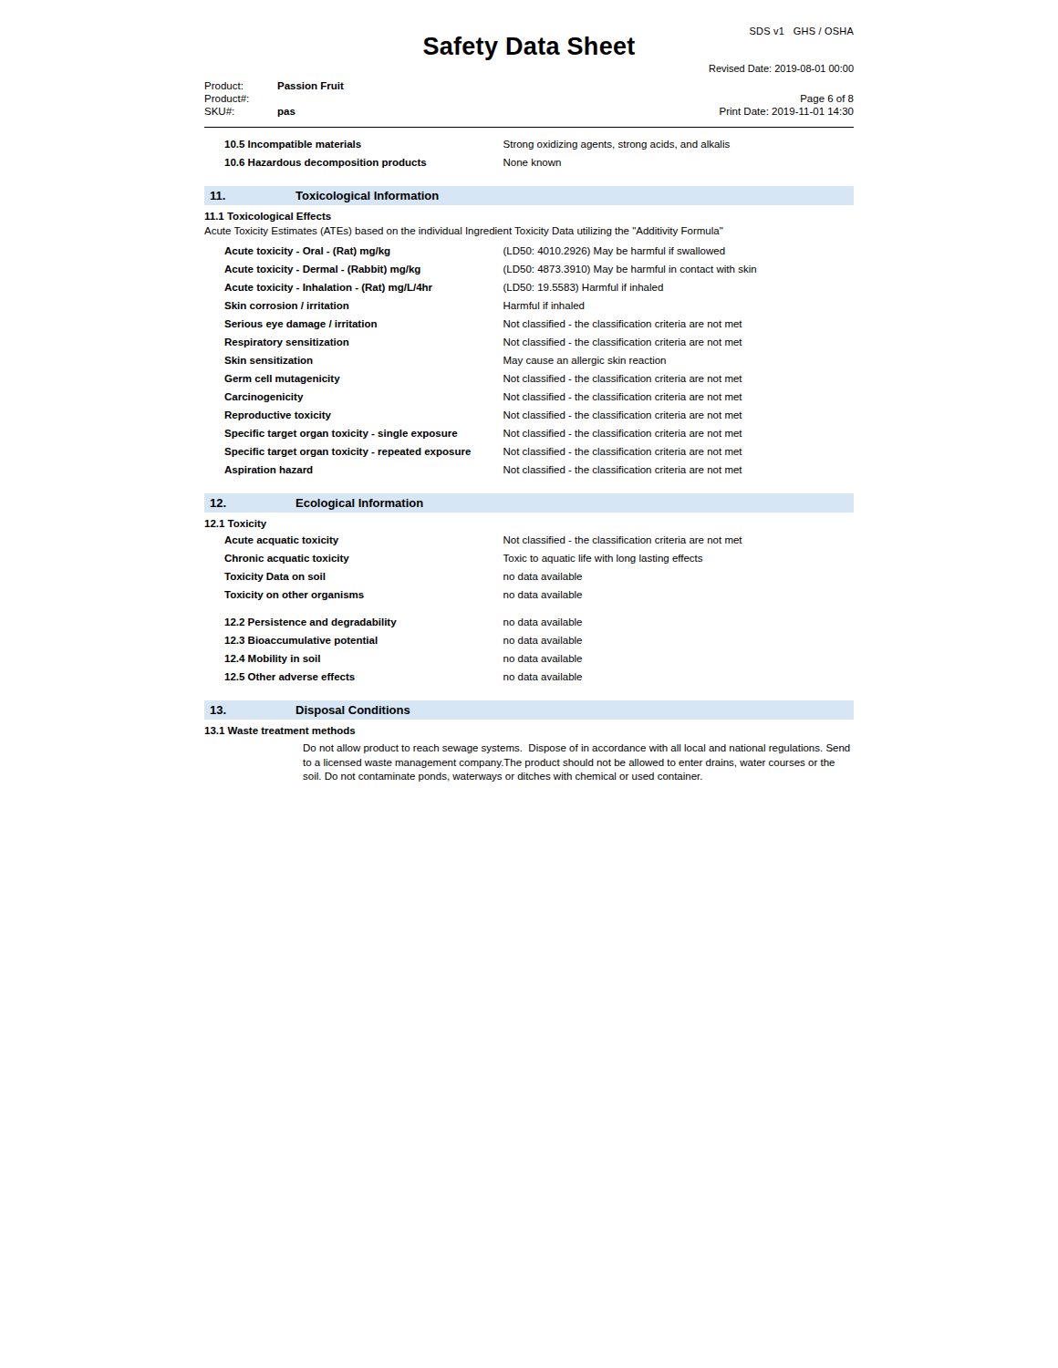SDS v1 GHS / OSHA
Safety Data Sheet
Revised Date: 2019-08-01 00:00
| Product: | Passion Fruit | |
| Product#: | | Page 6 of 8 |
| SKU#: | pas | Print Date: 2019-11-01 14:30 |
| 10.5 Incompatible materials | Strong oxidizing agents, strong acids, and alkalis |
| 10.6 Hazardous decomposition products | None known |
11. Toxicological Information
11.1 Toxicological Effects
Acute Toxicity Estimates (ATEs) based on the individual Ingredient Toxicity Data utilizing the "Additivity Formula"
| Acute toxicity - Oral - (Rat) mg/kg | (LD50: 4010.2926) May be harmful if swallowed |
| Acute toxicity - Dermal - (Rabbit) mg/kg | (LD50: 4873.3910) May be harmful in contact with skin |
| Acute toxicity - Inhalation - (Rat) mg/L/4hr | (LD50: 19.5583) Harmful if inhaled |
| Skin corrosion / irritation | Harmful if inhaled |
| Serious eye damage / irritation | Not classified - the classification criteria are not met |
| Respiratory sensitization | Not classified - the classification criteria are not met |
| Skin sensitization | May cause an allergic skin reaction |
| Germ cell mutagenicity | Not classified - the classification criteria are not met |
| Carcinogenicity | Not classified - the classification criteria are not met |
| Reproductive toxicity | Not classified - the classification criteria are not met |
| Specific target organ toxicity - single exposure | Not classified - the classification criteria are not met |
| Specific target organ toxicity - repeated exposure | Not classified - the classification criteria are not met |
| Aspiration hazard | Not classified - the classification criteria are not met |
12. Ecological Information
12.1 Toxicity
| Acute acquatic toxicity | Not classified - the classification criteria are not met |
| Chronic acquatic toxicity | Toxic to aquatic life with long lasting effects |
| Toxicity Data on soil | no data available |
| Toxicity on other organisms | no data available |
| 12.2 Persistence and degradability | no data available |
| 12.3 Bioaccumulative potential | no data available |
| 12.4 Mobility in soil | no data available |
| 12.5 Other adverse effects | no data available |
13. Disposal Conditions
13.1 Waste treatment methods
Do not allow product to reach sewage systems. Dispose of in accordance with all local and national regulations. Send to a licensed waste management company.The product should not be allowed to enter drains, water courses or the soil. Do not contaminate ponds, waterways or ditches with chemical or used container.